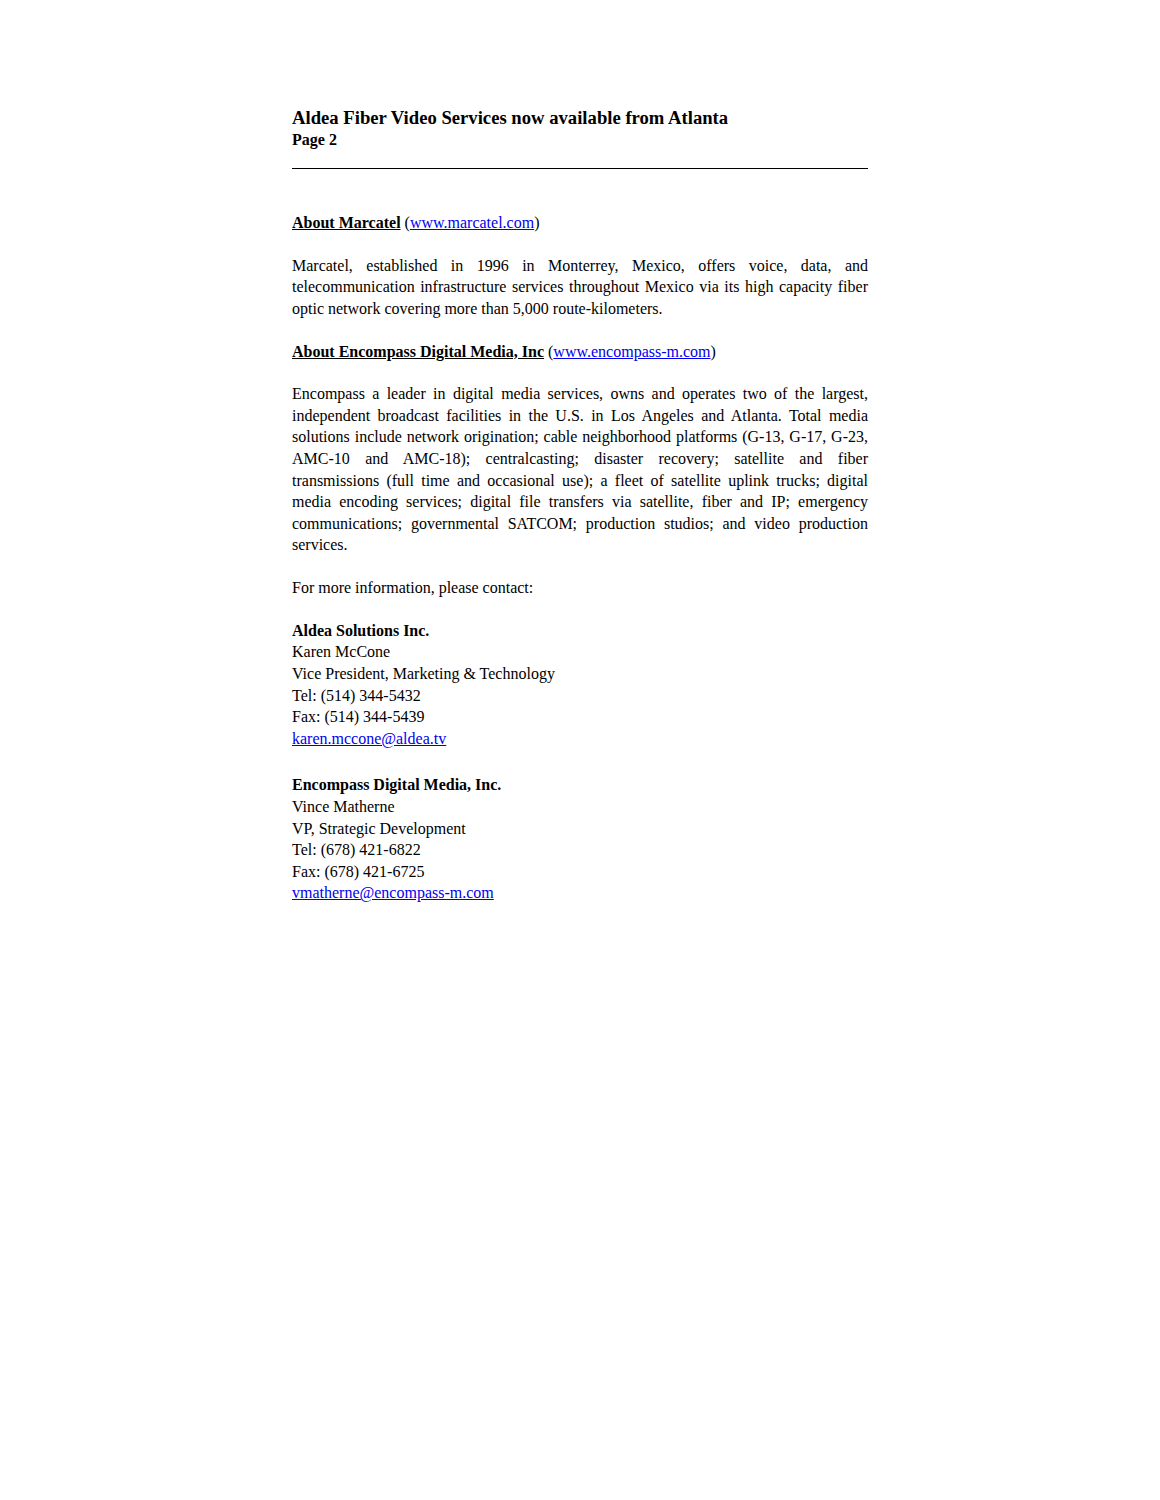Aldea Fiber Video Services now available from Atlanta
Page 2
About Marcatel
(www.marcatel.com)
Marcatel, established in 1996 in Monterrey, Mexico, offers voice, data, and telecommunication infrastructure services throughout Mexico via its high capacity fiber optic network covering more than 5,000 route-kilometers.
About Encompass Digital Media, Inc
(www.encompass-m.com)
Encompass a leader in digital media services, owns and operates two of the largest, independent broadcast facilities in the U.S. in Los Angeles and Atlanta. Total media solutions include network origination; cable neighborhood platforms (G-13, G-17, G-23, AMC-10 and AMC-18); centralcasting; disaster recovery; satellite and fiber transmissions (full time and occasional use); a fleet of satellite uplink trucks; digital media encoding services; digital file transfers via satellite, fiber and IP; emergency communications; governmental SATCOM; production studios; and video production services.
For more information, please contact:
Aldea Solutions Inc. Karen McCone Vice President, Marketing & Technology Tel: (514) 344-5432 Fax: (514) 344-5439 karen.mccone@aldea.tv
Encompass Digital Media, Inc. Vince Matherne VP, Strategic Development Tel: (678) 421-6822 Fax: (678) 421-6725 vmatherne@encompass-m.com